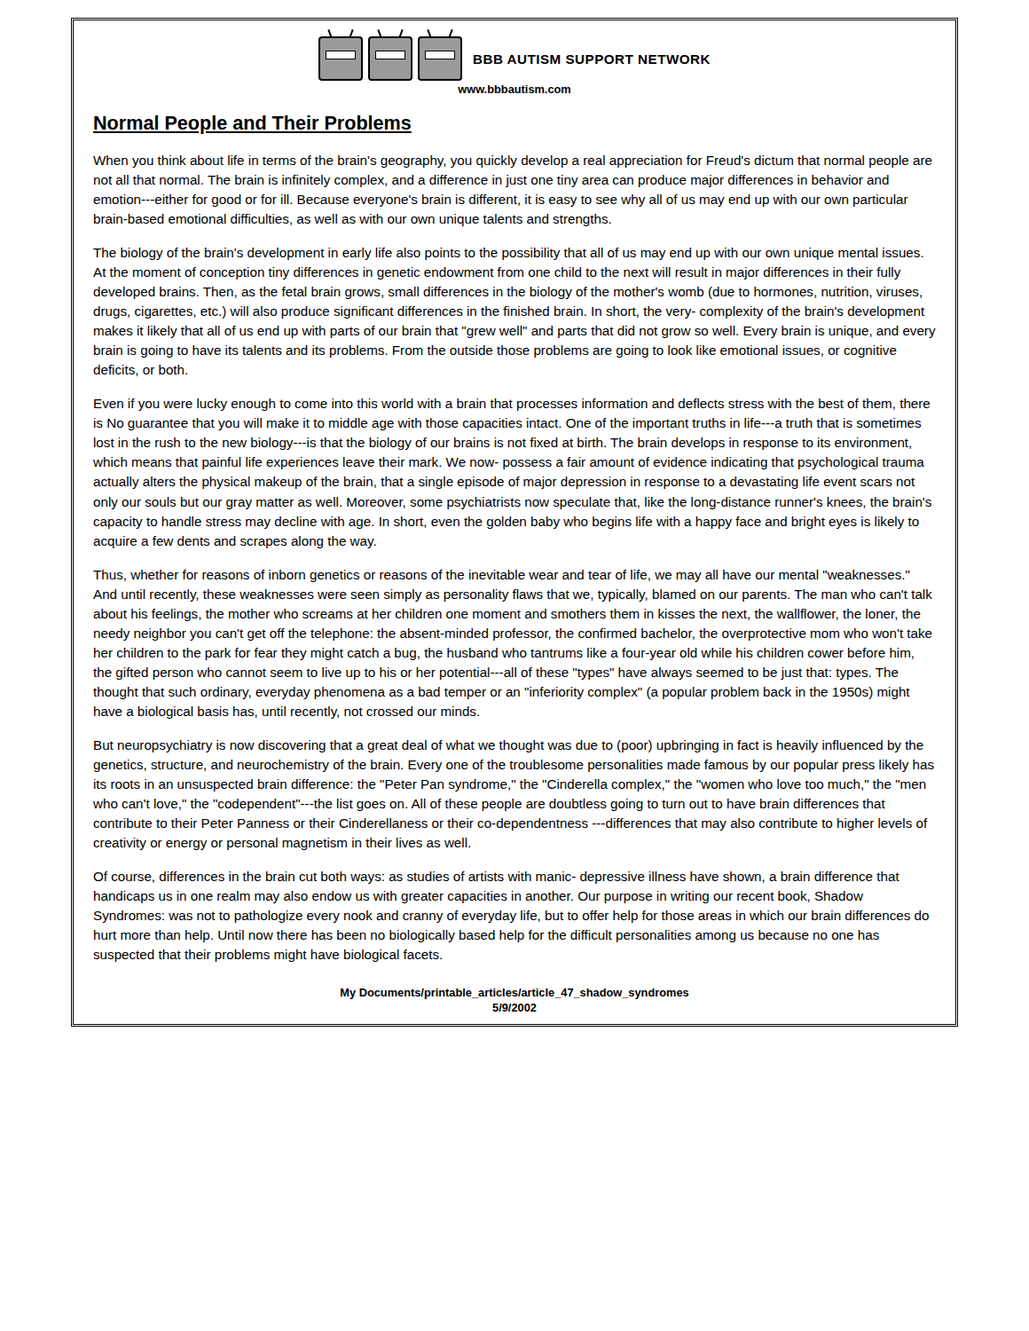BBB AUTISM SUPPORT NETWORK
www.bbbautism.com
Normal People and Their Problems
When you think about life in terms of the brain's geography, you quickly develop a real appreciation for Freud's dictum that normal people are not all that normal. The brain is infinitely complex, and a difference in just one tiny area can produce major differences in behavior and emotion---either for good or for ill. Because everyone's brain is different, it is easy to see why all of us may end up with our own particular brain-based emotional difficulties, as well as with our own unique talents and strengths.
The biology of the brain's development in early life also points to the possibility that all of us may end up with our own unique mental issues. At the moment of conception tiny differences in genetic endowment from one child to the next will result in major differences in their fully developed brains. Then, as the fetal brain grows, small differences in the biology of the mother's womb (due to hormones, nutrition, viruses, drugs, cigarettes, etc.) will also produce significant differences in the finished brain. In short, the very- complexity of the brain's development makes it likely that all of us end up with parts of our brain that "grew well" and parts that did not grow so well. Every brain is unique, and every brain is going to have its talents and its problems. From the outside those problems are going to look like emotional issues, or cognitive deficits, or both.
Even if you were lucky enough to come into this world with a brain that processes information and deflects stress with the best of them, there is No guarantee that you will make it to middle age with those capacities intact. One of the important truths in life---a truth that is sometimes lost in the rush to the new biology---is that the biology of our brains is not fixed at birth. The brain develops in response to its environment, which means that painful life experiences leave their mark. We now- possess a fair amount of evidence indicating that psychological trauma actually alters the physical makeup of the brain, that a single episode of major depression in response to a devastating life event scars not only our souls but our gray matter as well. Moreover, some psychiatrists now speculate that, like the long-distance runner's knees, the brain's capacity to handle stress may decline with age. In short, even the golden baby who begins life with a happy face and bright eyes is likely to acquire a few dents and scrapes along the way.
Thus, whether for reasons of inborn genetics or reasons of the inevitable wear and tear of life, we may all have our mental "weaknesses." And until recently, these weaknesses were seen simply as personality flaws that we, typically, blamed on our parents. The man who can't talk about his feelings, the mother who screams at her children one moment and smothers them in kisses the next, the wallflower, the loner, the needy neighbor you can't get off the telephone: the absent-minded professor, the confirmed bachelor, the overprotective mom who won't take her children to the park for fear they might catch a bug, the husband who tantrums like a four-year old while his children cower before him, the gifted person who cannot seem to live up to his or her potential---all of these "types" have always seemed to be just that: types. The thought that such ordinary, everyday phenomena as a bad temper or an "inferiority complex" (a popular problem back in the 1950s) might have a biological basis has, until recently, not crossed our minds.
But neuropsychiatry is now discovering that a great deal of what we thought was due to (poor) upbringing in fact is heavily influenced by the genetics, structure, and neurochemistry of the brain. Every one of the troublesome personalities made famous by our popular press likely has its roots in an unsuspected brain difference: the "Peter Pan syndrome," the "Cinderella complex," the "women who love too much," the "men who can't love," the "codependent"---the list goes on. All of these people are doubtless going to turn out to have brain differences that contribute to their Peter Panness or their Cinderellaness or their co-dependentness ---differences that may also contribute to higher levels of creativity or energy or personal magnetism in their lives as well.
Of course, differences in the brain cut both ways: as studies of artists with manic- depressive illness have shown, a brain difference that handicaps us in one realm may also endow us with greater capacities in another. Our purpose in writing our recent book, Shadow Syndromes: was not to pathologize every nook and cranny of everyday life, but to offer help for those areas in which our brain differences do hurt more than help. Until now there has been no biologically based help for the difficult personalities among us because no one has suspected that their problems might have biological facets.
My Documents/printable_articles/article_47_shadow_syndromes
5/9/2002